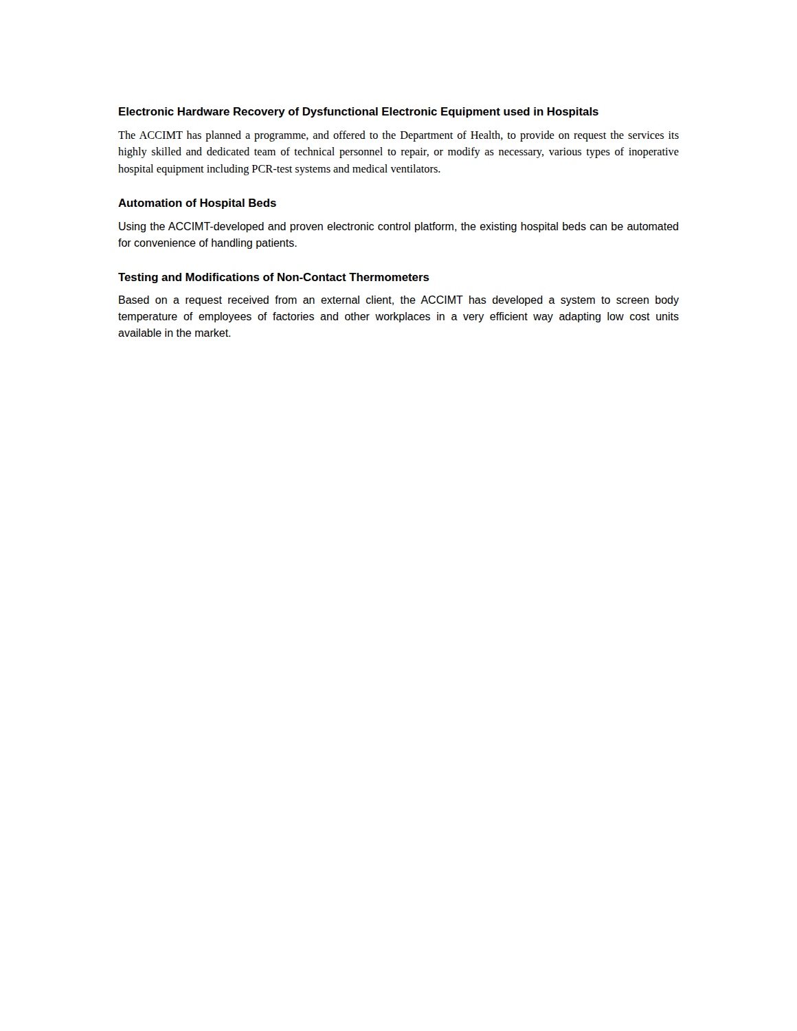Electronic Hardware Recovery of Dysfunctional Electronic Equipment used in Hospitals
The ACCIMT has planned a programme, and offered to the Department of Health, to provide on request the services its highly skilled and dedicated team of technical personnel to repair, or modify as necessary, various types of inoperative hospital equipment including PCR-test systems and medical ventilators.
Automation of Hospital Beds
Using the ACCIMT-developed and proven electronic control platform, the existing hospital beds can be automated for convenience of handling patients.
Testing and Modifications of Non-Contact Thermometers
Based on a request received from an external client, the ACCIMT has developed a system to screen body temperature of employees of factories and other workplaces in a very efficient way adapting low cost units available in the market.